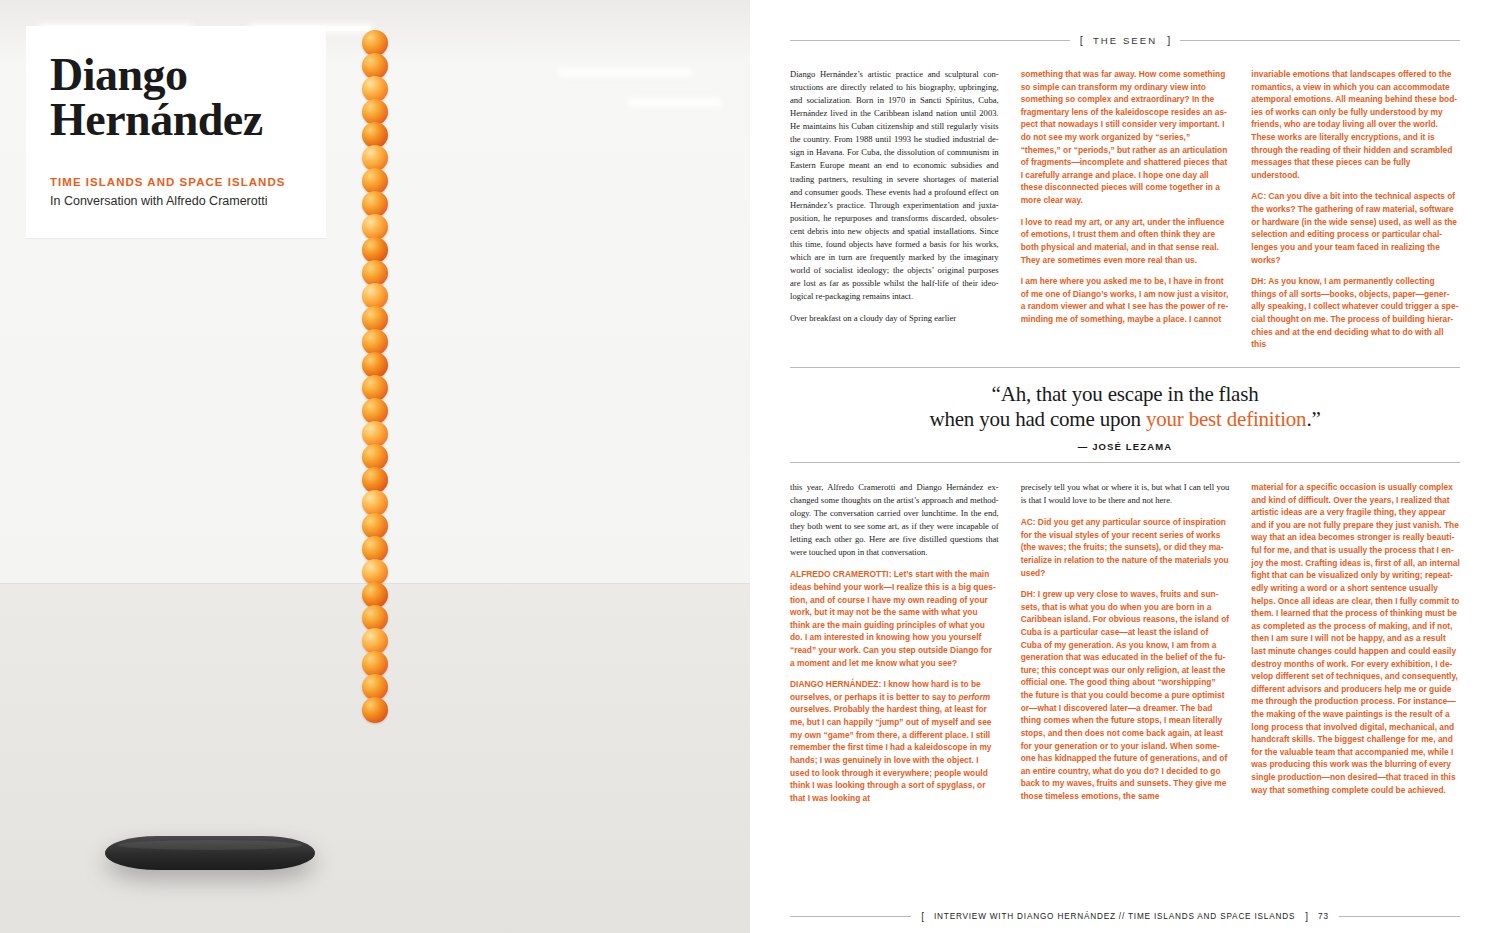Diango
Hernández
Time Islands and Space Islands
In Conversation with Alfredo Cramerotti
[ The Seen ]
Diango Hernández’s artistic practice and sculptural constructions are directly related to his biography, upbringing, and socialization. Born in 1970 in Sancti Spíritus, Cuba, Hernández lived in the Caribbean island nation until 2003. He maintains his Cuban citizenship and still regularly visits the country. From 1988 until 1993 he studied industrial design in Havana. For Cuba, the dissolution of communism in Eastern Europe meant an end to economic subsidies and trading partners, resulting in severe shortages of material and consumer goods. These events had a profound effect on Hernández’s practice. Through experimentation and juxtaposition, he repurposes and transforms discarded, obsolescent debris into new objects and spatial installations. Since this time, found objects have formed a basis for his works, which are in turn are frequently marked by the imaginary world of socialist ideology; the objects’ original purposes are lost as far as possible whilst the half-life of their ideological re-packaging remains intact.
Over breakfast on a cloudy day of Spring earlier
something that was far away. How come something so simple can transform my ordinary view into something so complex and extraordinary? In the fragmentary lens of the kaleidoscope resides an aspect that nowadays I still consider very important. I do not see my work organized by “series,” “themes,” or “periods,” but rather as an articulation of fragments—incomplete and shattered pieces that I carefully arrange and place. I hope one day all these disconnected pieces will come together in a more clear way.
I love to read my art, or any art, under the influence of emotions, I trust them and often think they are both physical and material, and in that sense real. They are sometimes even more real than us.
I am here where you asked me to be, I have in front of me one of Diango’s works, I am now just a visitor, a random viewer and what I see has the power of reminding me of something, maybe a place. I cannot
invariable emotions that landscapes offered to the romantics, a view in which you can accommodate atemporal emotions. All meaning behind these bodies of works can only be fully understood by my friends, who are today living all over the world. These works are literally encryptions, and it is through the reading of their hidden and scrambled messages that these pieces can be fully understood.
AC: Can you dive a bit into the technical aspects of the works? The gathering of raw material, software or hardware (in the wide sense) used, as well as the selection and editing process or particular challenges you and your team faced in realizing the works?
DH: As you know, I am permanently collecting things of all sorts—books, objects, paper—generally speaking, I collect whatever could trigger a special thought on me. The process of building hierarchies and at the end deciding what to do with all this
“Ah, that you escape in the flash
when you had come upon your best definition.”
— JOSÉ LEZAMA
this year, Alfredo Cramerotti and Diango Hernández exchanged some thoughts on the artist’s approach and methodology. The conversation carried over lunchtime. In the end, they both went to see some art, as if they were incapable of letting each other go. Here are five distilled questions that were touched upon in that conversation.
ALFREDO CRAMEROTTI: Let’s start with the main ideas behind your work—I realize this is a big question, and of course I have my own reading of your work, but it may not be the same with what you think are the main guiding principles of what you do. I am interested in knowing how you yourself “read” your work. Can you step outside Diango for a moment and let me know what you see?
DIANGO HERNÁNDEZ: I know how hard is to be ourselves, or perhaps it is better to say to perform ourselves. Probably the hardest thing, at least for me, but I can happily “jump” out of myself and see my own “game” from there, a different place. I still remember the first time I had a kaleidoscope in my hands; I was genuinely in love with the object. I used to look through it everywhere; people would think I was looking through a sort of spyglass, or that I was looking at
precisely tell you what or where it is, but what I can tell you is that I would love to be there and not here.
AC: Did you get any particular source of inspiration for the visual styles of your recent series of works (the waves; the fruits; the sunsets), or did they materialize in relation to the nature of the materials you used?
DH: I grew up very close to waves, fruits and sunsets, that is what you do when you are born in a Caribbean island. For obvious reasons, the island of Cuba is a particular case—at least the island of Cuba of my generation. As you know, I am from a generation that was educated in the belief of the future; this concept was our only religion, at least the official one. The good thing about “worshipping” the future is that you could become a pure optimist or—what I discovered later—a dreamer. The bad thing comes when the future stops, I mean literally stops, and then does not come back again, at least for your generation or to your island. When someone has kidnapped the future of generations, and of an entire country, what do you do? I decided to go back to my waves, fruits and sunsets. They give me those timeless emotions, the same
material for a specific occasion is usually complex and kind of difficult. Over the years, I realized that artistic ideas are a very fragile thing, they appear and if you are not fully prepare they just vanish. The way that an idea becomes stronger is really beautiful for me, and that is usually the process that I enjoy the most. Crafting ideas is, first of all, an internal fight that can be visualized only by writing; repeatedly writing a word or a short sentence usually helps. Once all ideas are clear, then I fully commit to them. I learned that the process of thinking must be as completed as the process of making, and if not, then I am sure I will not be happy, and as a result last minute changes could happen and could easily destroy months of work. For every exhibition, I develop different set of techniques, and consequently, different advisors and producers help me or guide me through the production process. For instance—the making of the wave paintings is the result of a long process that involved digital, mechanical, and handcraft skills. The biggest challenge for me, and for the valuable team that accompanied me, while I was producing this work was the blurring of every single production—non desired—that traced in this way that something complete could be achieved.
[ Interview with Diango Hernández // Time Islands and Space Islands ] 73